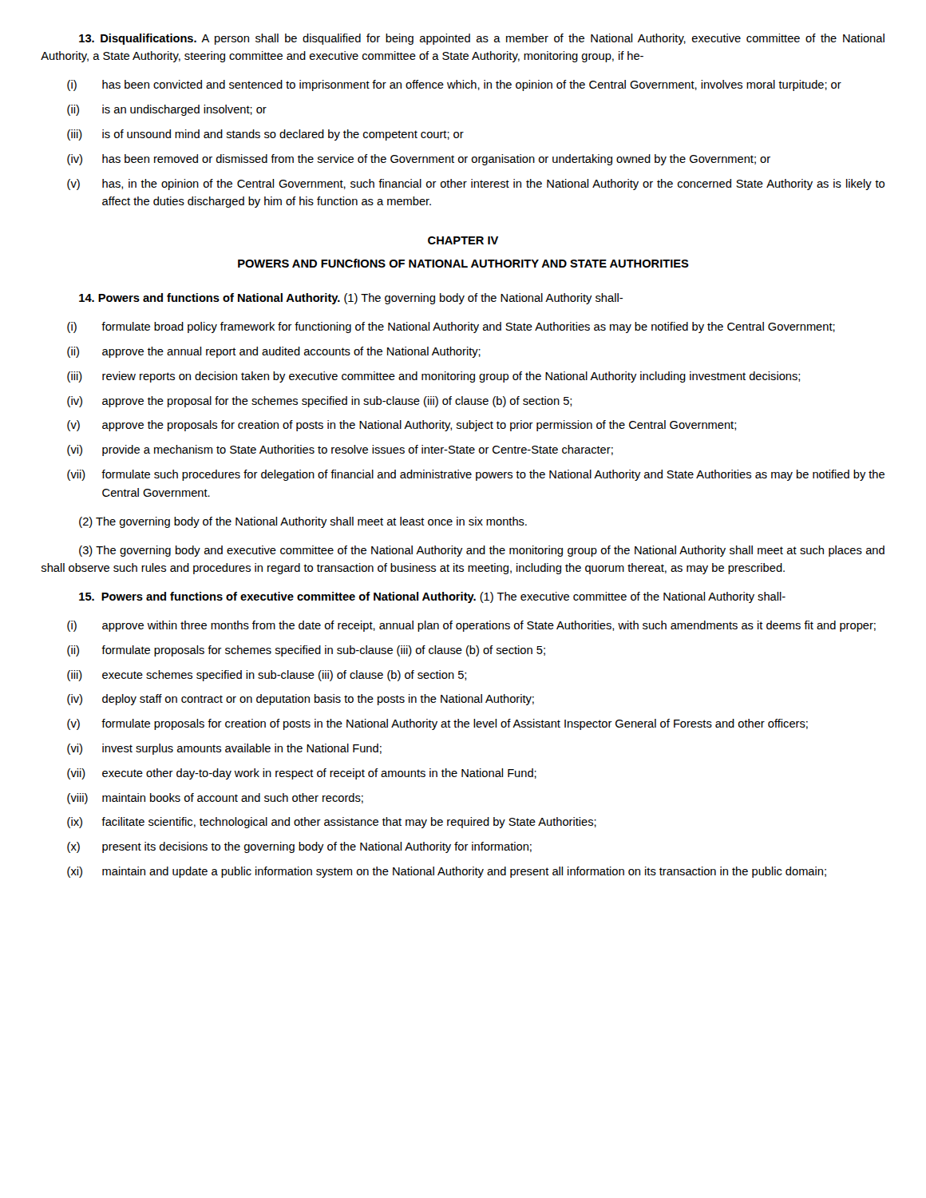13. Disqualifications. A person shall be disqualified for being appointed as a member of the National Authority, executive committee of the National Authority, a State Authority, steering committee and executive committee of a State Authority, monitoring group, if he-
(i) has been convicted and sentenced to imprisonment for an offence which, in the opinion of the Central Government, involves moral turpitude; or
(ii) is an undischarged insolvent; or
(iii) is of unsound mind and stands so declared by the competent court; or
(iv) has been removed or dismissed from the service of the Government or organisation or undertaking owned by the Government; or
(v) has, in the opinion of the Central Government, such financial or other interest in the National Authority or the concerned State Authority as is likely to affect the duties discharged by him of his function as a member.
CHAPTER IV
POWERS AND FUNCfIONS OF NATIONAL AUTHORITY AND STATE AUTHORITIES
14. Powers and functions of National Authority. (1) The governing body of the National Authority shall-
(i) formulate broad policy framework for functioning of the National Authority and State Authorities as may be notified by the Central Government;
(ii) approve the annual report and audited accounts of the National Authority;
(iii) review reports on decision taken by executive committee and monitoring group of the National Authority including investment decisions;
(iv) approve the proposal for the schemes specified in sub-clause (iii) of clause (b) of section 5;
(v) approve the proposals for creation of posts in the National Authority, subject to prior permission of the Central Government;
(vi) provide a mechanism to State Authorities to resolve issues of inter-State or Centre-State character;
(vii) formulate such procedures for delegation of financial and administrative powers to the National Authority and State Authorities as may be notified by the Central Government.
(2) The governing body of the National Authority shall meet at least once in six months.
(3) The governing body and executive committee of the National Authority and the monitoring group of the National Authority shall meet at such places and shall observe such rules and procedures in regard to transaction of business at its meeting, including the quorum thereat, as may be prescribed.
15. Powers and functions of executive committee of National Authority. (1) The executive committee of the National Authority shall-
(i) approve within three months from the date of receipt, annual plan of operations of State Authorities, with such amendments as it deems fit and proper;
(ii) formulate proposals for schemes specified in sub-clause (iii) of clause (b) of section 5;
(iii) execute schemes specified in sub-clause (iii) of clause (b) of section 5;
(iv) deploy staff on contract or on deputation basis to the posts in the National Authority;
(v) formulate proposals for creation of posts in the National Authority at the level of Assistant Inspector General of Forests and other officers;
(vi) invest surplus amounts available in the National Fund;
(vii) execute other day-to-day work in respect of receipt of amounts in the National Fund;
(viii) maintain books of account and such other records;
(ix) facilitate scientific, technological and other assistance that may be required by State Authorities;
(x) present its decisions to the governing body of the National Authority for information;
(xi) maintain and update a public information system on the National Authority and present all information on its transaction in the public domain;